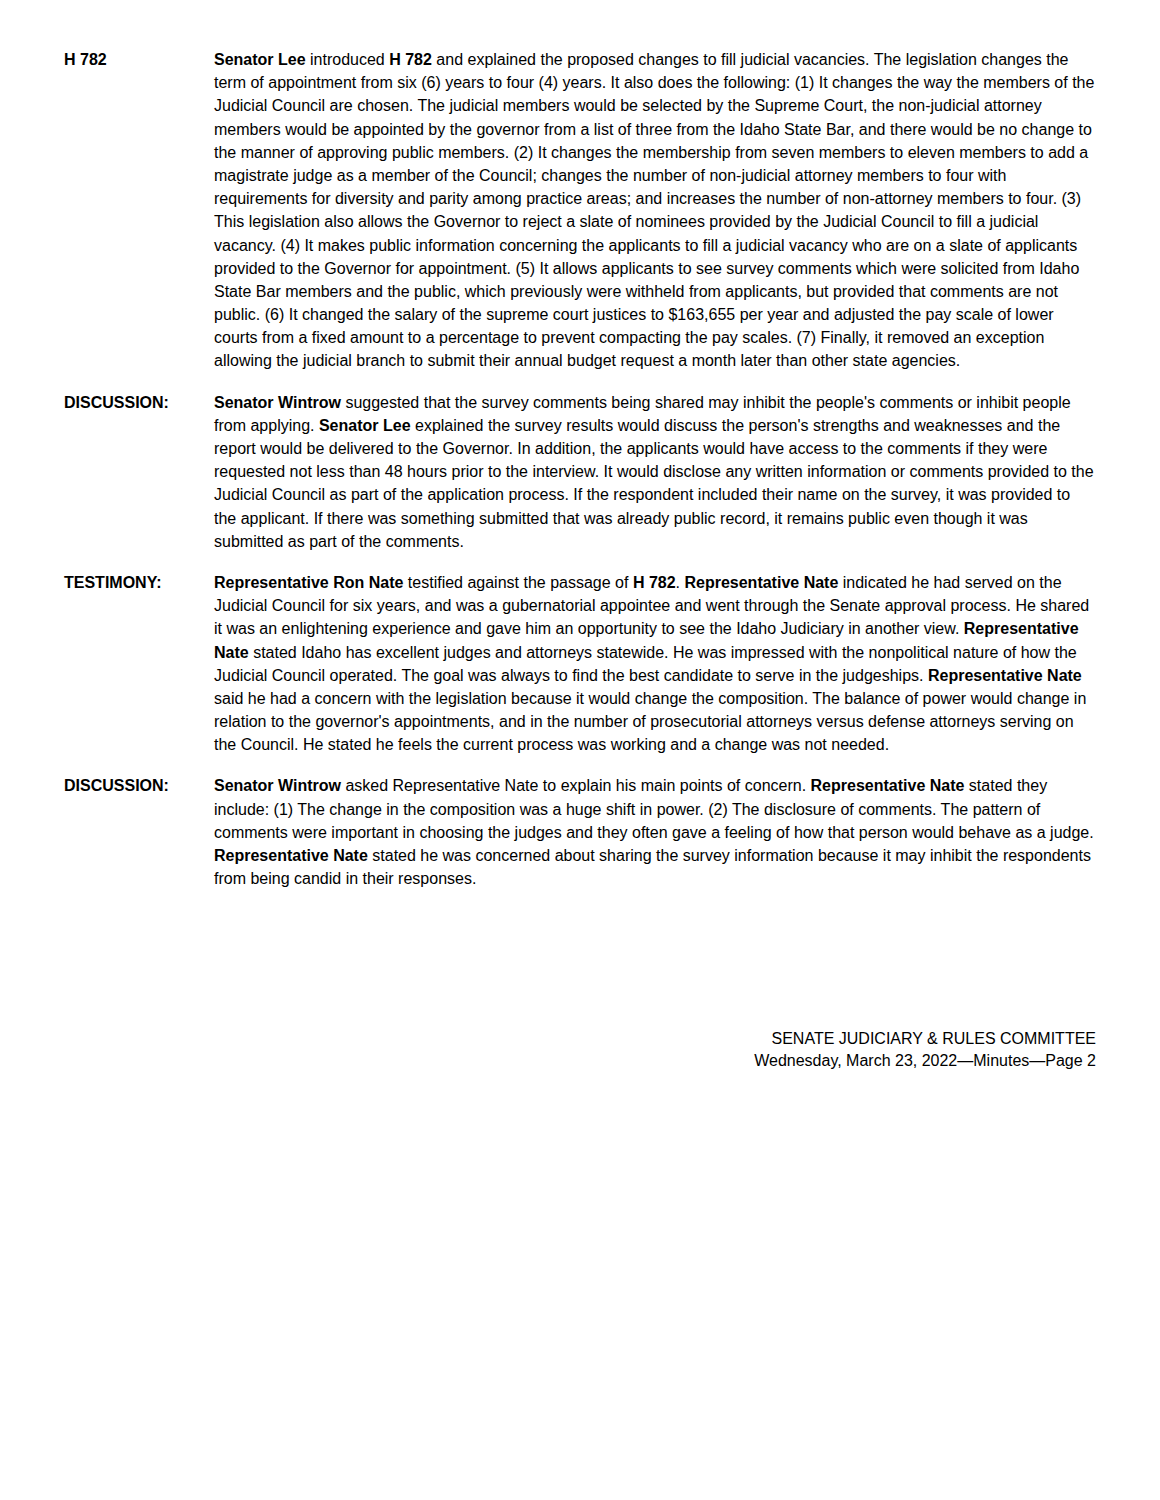| H 782 | Senator Lee introduced H 782 and explained the proposed changes to fill judicial vacancies. The legislation changes the term of appointment from six (6) years to four (4) years. It also does the following: (1) It changes the way the members of the Judicial Council are chosen. The judicial members would be selected by the Supreme Court, the non-judicial attorney members would be appointed by the governor from a list of three from the Idaho State Bar, and there would be no change to the manner of approving public members. (2) It changes the membership from seven members to eleven members to add a magistrate judge as a member of the Council; changes the number of non-judicial attorney members to four with requirements for diversity and parity among practice areas; and increases the number of non-attorney members to four. (3) This legislation also allows the Governor to reject a slate of nominees provided by the Judicial Council to fill a judicial vacancy. (4) It makes public information concerning the applicants to fill a judicial vacancy who are on a slate of applicants provided to the Governor for appointment. (5) It allows applicants to see survey comments which were solicited from Idaho State Bar members and the public, which previously were withheld from applicants, but provided that comments are not public. (6) It changed the salary of the supreme court justices to $163,655 per year and adjusted the pay scale of lower courts from a fixed amount to a percentage to prevent compacting the pay scales. (7) Finally, it removed an exception allowing the judicial branch to submit their annual budget request a month later than other state agencies. |
| DISCUSSION: | Senator Wintrow suggested that the survey comments being shared may inhibit the people's comments or inhibit people from applying. Senator Lee explained the survey results would discuss the person's strengths and weaknesses and the report would be delivered to the Governor. In addition, the applicants would have access to the comments if they were requested not less than 48 hours prior to the interview. It would disclose any written information or comments provided to the Judicial Council as part of the application process. If the respondent included their name on the survey, it was provided to the applicant. If there was something submitted that was already public record, it remains public even though it was submitted as part of the comments. |
| TESTIMONY: | Representative Ron Nate testified against the passage of H 782 . Representative Nate indicated he had served on the Judicial Council for six years, and was a gubernatorial appointee and went through the Senate approval process. He shared it was an enlightening experience and gave him an opportunity to see the Idaho Judiciary in another view. Representative Nate stated Idaho has excellent judges and attorneys statewide. He was impressed with the nonpolitical nature of how the Judicial Council operated. The goal was always to find the best candidate to serve in the judgeships. Representative Nate said he had a concern with the legislation because it would change the composition. The balance of power would change in relation to the governor's appointments, and in the number of prosecutorial attorneys versus defense attorneys serving on the Council. He stated he feels the current process was working and a change was not needed. |
| DISCUSSION: | Senator Wintrow asked Representative Nate to explain his main points of concern. Representative Nate stated they include: (1) The change in the composition was a huge shift in power. (2) The disclosure of comments. The pattern of comments were important in choosing the judges and they often gave a feeling of how that person would behave as a judge. Representative Nate stated he was concerned about sharing the survey information because it may inhibit the respondents from being candid in their responses. |
SENATE JUDICIARY & RULES COMMITTEE
Wednesday, March 23, 2022—Minutes—Page 2